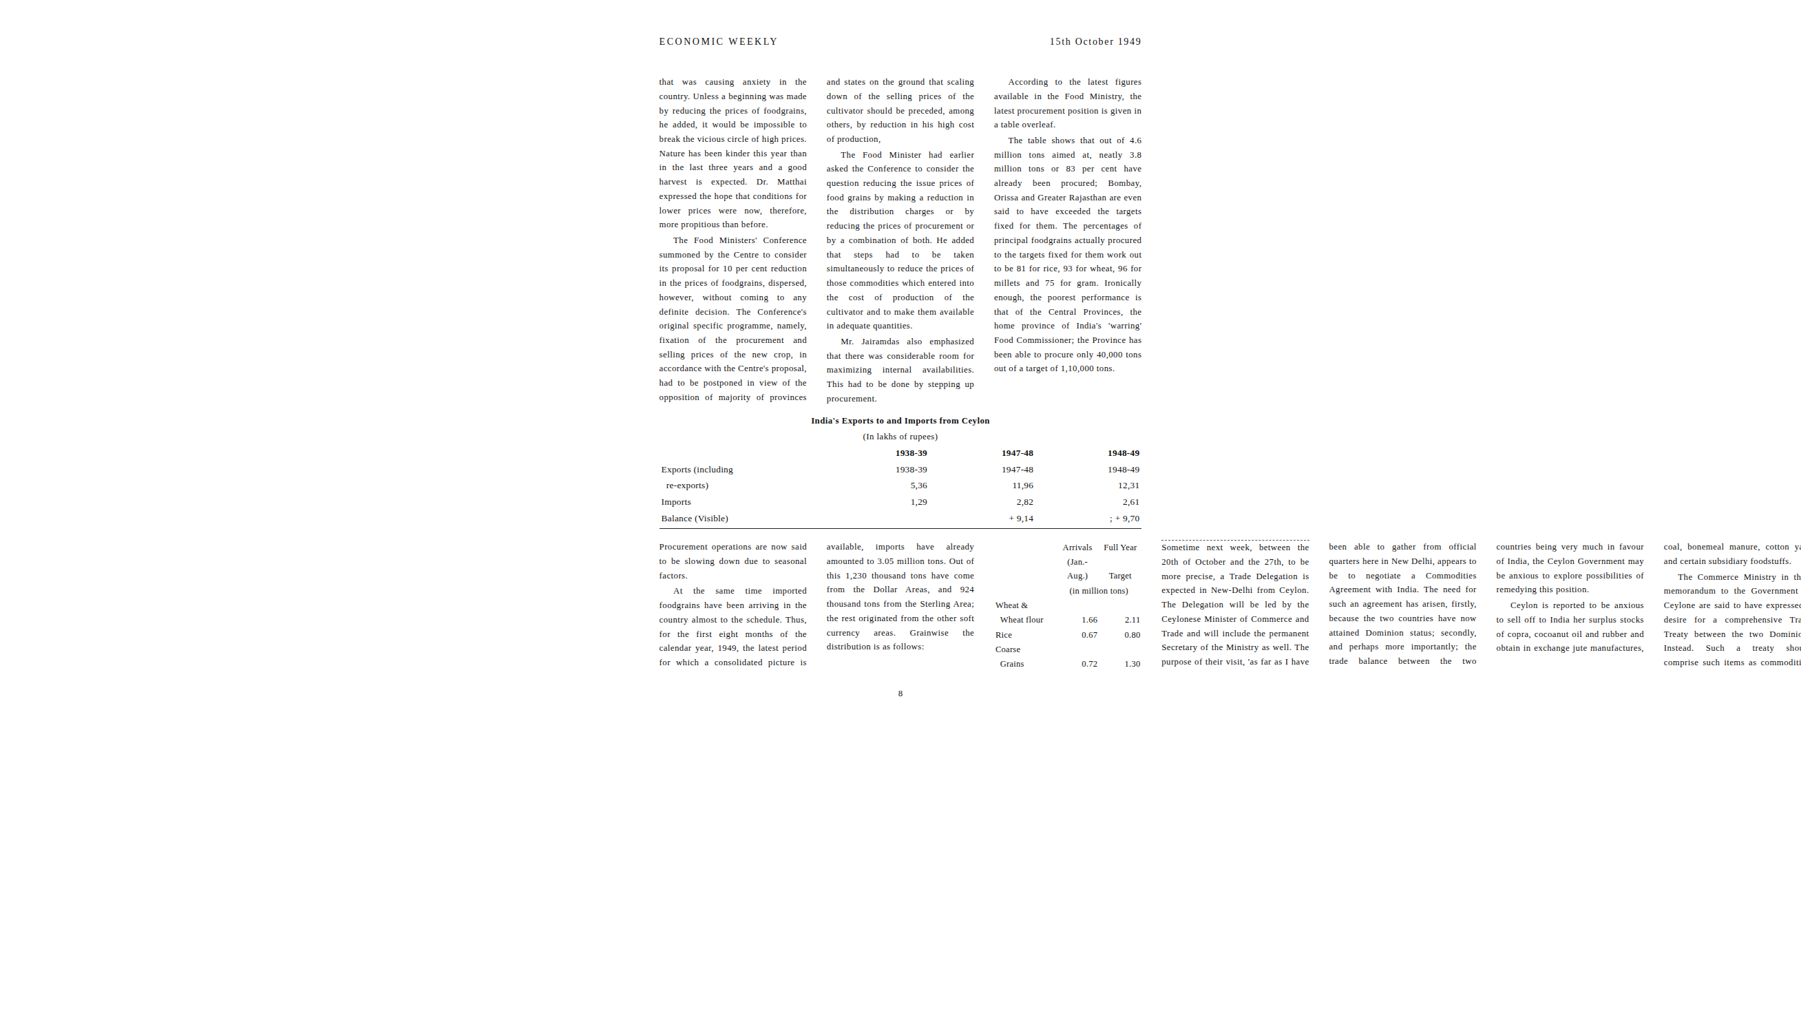ECONOMIC WEEKLY
15th October 1949
that was causing anxiety in the country. Unless a beginning was made by reducing the prices of foodgrains, he added, it would be impossible to break the vicious circle of high prices. Nature has been kinder this year than in the last three years and a good harvest is expected. Dr. Matthai expressed the hope that conditions for lower prices were now, therefore, more propitious than before.
The Food Ministers' Conference summoned by the Centre to consider its proposal for 10 per cent reduction in the prices of foodgrains, dispersed, however, without coming to any definite decision. The Conference's original specific programme, namely, fixation of the procurement and selling prices of the new crop, in accordance with the Centre's proposal, had to be postponed in view of the opposition of majority of provinces and states on the ground that scaling down of the selling prices of the cultivator should be preceded, among others, by reduction in his high cost of production,
The Food Minister had earlier asked the Conference to consider the question reducing the issue prices of food grains by making a reduction in the distribution charges or by reducing the prices of procurement or by a combination of both. He added that steps had to be taken simultaneously to reduce the prices of those commodities which entered into the cost of production of the cultivator and to make them available in adequate quantities.
Mr. Jairamdas also emphasized that there was considerable room for maximizing internal availabilities. This had to be done by stepping up procurement.
According to the latest figures available in the Food Ministry, the latest procurement position is given in a table overleaf.
The table shows that out of 4.6 million tons aimed at, neatly 3.8 million tons or 83 per cent have already been procured; Bombay, Orissa and Greater Rajasthan are even said to have exceeded the targets fixed for them. The percentages of principal foodgrains actually procured to the targets fixed for them work out to be 81 for rice, 93 for wheat, 96 for millets and 75 for gram. Ironically enough, the poorest performance is that of the Central Provinces, the home province of India's 'warring' Food Commissioner; the Province has been able to procure only 40,000 tons out of a target of 1,10,000 tons.
India's Exports to and Imports from Ceylon
(In lakhs of rupees)
| | 1938-39 | 1947-48 | 1948-49 |
| Exports (including | 1938-39 | 1947-48 | 1948-49 |
| re-exports) | 5,36 | 11,96 | 12,31 |
| Imports | 1,29 | 2,82 | 2,61 |
| Balance (Visible) | | + 9,14 | ; + 9,70 |
Procurement operations are now said to be slowing down due to seasonal factors.
At the same time imported foodgrains have been arriving in the country almost to the schedule. Thus, for the first eight months of the calendar year, 1949, the latest period for which a consolidated picture is available, imports have already amounted to 3.05 million tons. Out of this 1,230 thousand tons have come from the Dollar Areas, and 924 thousand tons from the Sterling Area; the rest originated from the other soft currency areas. Grainwise the distribution is as follows:
| | Arrivals | Full Year |
| | (Jan.-Aug.) | Target |
| | (in million tons) |
| Wheat & | | |
| Wheat flour | 1.66 | 2.11 |
| Rice | 0.67 | 0.80 |
| Coarse | | |
| Grains | 0.72 | 1.30 |
Sometime next week, between the 20th of October and the 27th, to be more precise, a Trade Delegation is expected in New-Delhi from Ceylon. The Delegation will be led by the Ceylonese Minister of Commerce and Trade and will include the permanent Secretary of the Ministry as well. The purpose of their visit, 'as far as I have been able to gather from official quarters here in New Delhi, appears to be to negotiate a Commodities Agreement with India. The need for such an agreement has arisen, firstly, because the two countries have now attained Dominion status; secondly, and perhaps more importantly; the trade balance between the two countries being very much in favour of India, the Ceylon Government may be anxious to explore possibilities of remedying this position.
Ceylon is reported to be anxious to sell off to India her surplus stocks of copra, cocoanut oil and rubber and obtain in exchange jute manufactures, coal, bonemeal manure, cotton yarn and certain subsidiary foodstuffs.
The Commerce Ministry in their memorandum to the Government of Ceylone are said to have expressed a desire for a comprehensive Trade Treaty between the two Dominions Instead. Such a treaty should comprise such items as commodities' exchange, payments agreement, insurance, tariffs, inter-Dominion collaboration in matters of common interest like the tea auctions, and more than anything else, the status of the Indian trading interests in Ceylon.
8